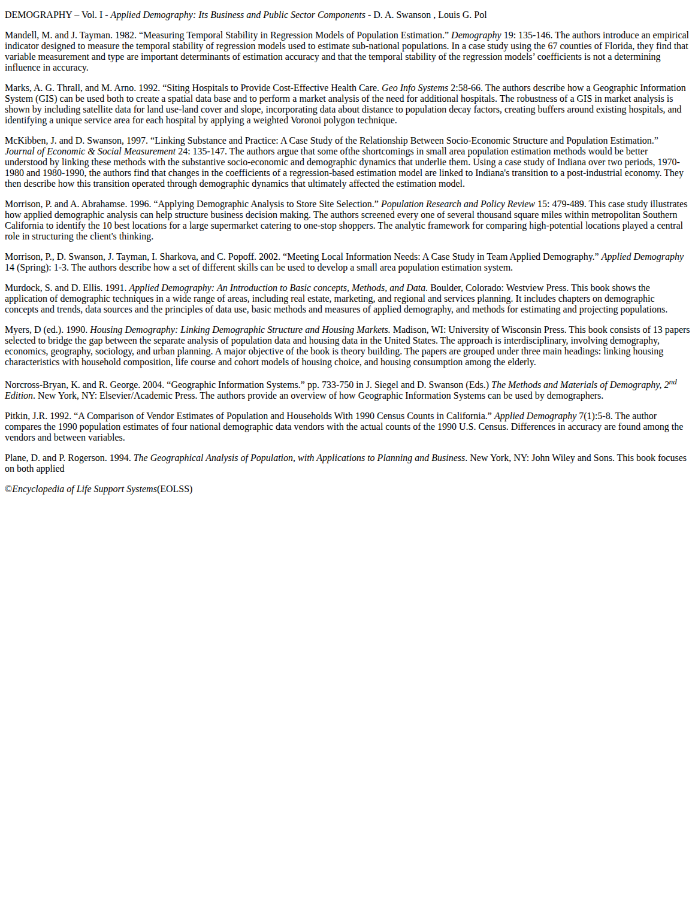DEMOGRAPHY – Vol. I - Applied Demography: Its Business and Public Sector Components - D. A. Swanson , Louis G. Pol
Mandell, M. and J. Tayman. 1982. “Measuring Temporal Stability in Regression Models of Population Estimation.” Demography 19: 135-146. The authors introduce an empirical indicator designed to measure the temporal stability of regression models used to estimate sub-national populations. In a case study using the 67 counties of Florida, they find that variable measurement and type are important determinants of estimation accuracy and that the temporal stability of the regression models’ coefficients is not a determining influence in accuracy.
Marks, A. G. Thrall, and M. Arno. 1992. “Siting Hospitals to Provide Cost-Effective Health Care. Geo Info Systems 2:58-66. The authors describe how a Geographic Information System (GIS) can be used both to create a spatial data base and to perform a market analysis of the need for additional hospitals. The robustness of a GIS in market analysis is shown by including satellite data for land use-land cover and slope, incorporating data about distance to population decay factors, creating buffers around existing hospitals, and identifying a unique service area for each hospital by applying a weighted Voronoi polygon technique.
McKibben, J. and D. Swanson, 1997. “Linking Substance and Practice: A Case Study of the Relationship Between Socio-Economic Structure and Population Estimation.” Journal of Economic & Social Measurement 24: 135-147. The authors argue that some ofthe shortcomings in small area population estimation methods would be better understood by linking these methods with the substantive socio-economic and demographic dynamics that underlie them. Using a case study of Indiana over two periods, 1970-1980 and 1980-1990, the authors find that changes in the coefficients of a regression-based estimation model are linked to Indiana's transition to a post-industrial economy. They then describe how this transition operated through demographic dynamics that ultimately affected the estimation model.
Morrison, P. and A. Abrahamse. 1996. “Applying Demographic Analysis to Store Site Selection.” Population Research and Policy Review 15: 479-489. This case study illustrates how applied demographic analysis can help structure business decision making. The authors screened every one of several thousand square miles within metropolitan Southern California to identify the 10 best locations for a large supermarket catering to one-stop shoppers. The analytic framework for comparing high-potential locations played a central role in structuring the client's thinking.
Morrison, P., D. Swanson, J. Tayman, I. Sharkova, and C. Popoff. 2002. “Meeting Local Information Needs: A Case Study in Team Applied Demography.” Applied Demography 14 (Spring): 1-3. The authors describe how a set of different skills can be used to develop a small area population estimation system.
Murdock, S. and D. Ellis. 1991. Applied Demography: An Introduction to Basic concepts, Methods, and Data. Boulder, Colorado: Westview Press. This book shows the application of demographic techniques in a wide range of areas, including real estate, marketing, and regional and services planning. It includes chapters on demographic concepts and trends, data sources and the principles of data use, basic methods and measures of applied demography, and methods for estimating and projecting populations.
Myers, D (ed.). 1990. Housing Demography: Linking Demographic Structure and Housing Markets. Madison, WI: University of Wisconsin Press. This book consists of 13 papers selected to bridge the gap between the separate analysis of population data and housing data in the United States. The approach is interdisciplinary, involving demography, economics, geography, sociology, and urban planning. A major objective of the book is theory building. The papers are grouped under three main headings: linking housing characteristics with household composition, life course and cohort models of housing choice, and housing consumption among the elderly.
Norcross-Bryan, K. and R. George. 2004. “Geographic Information Systems.” pp. 733-750 in J. Siegel and D. Swanson (Eds.) The Methods and Materials of Demography, 2nd Edition. New York, NY: Elsevier/Academic Press. The authors provide an overview of how Geographic Information Systems can be used by demographers.
Pitkin, J.R. 1992. “A Comparison of Vendor Estimates of Population and Households With 1990 Census Counts in California.” Applied Demography 7(1):5-8. The author compares the 1990 population estimates of four national demographic data vendors with the actual counts of the 1990 U.S. Census. Differences in accuracy are found among the vendors and between variables.
Plane, D. and P. Rogerson. 1994. The Geographical Analysis of Population, with Applications to Planning and Business. New York, NY: John Wiley and Sons. This book focuses on both applied
©Encyclopedia of Life Support Systems(EOLSS)